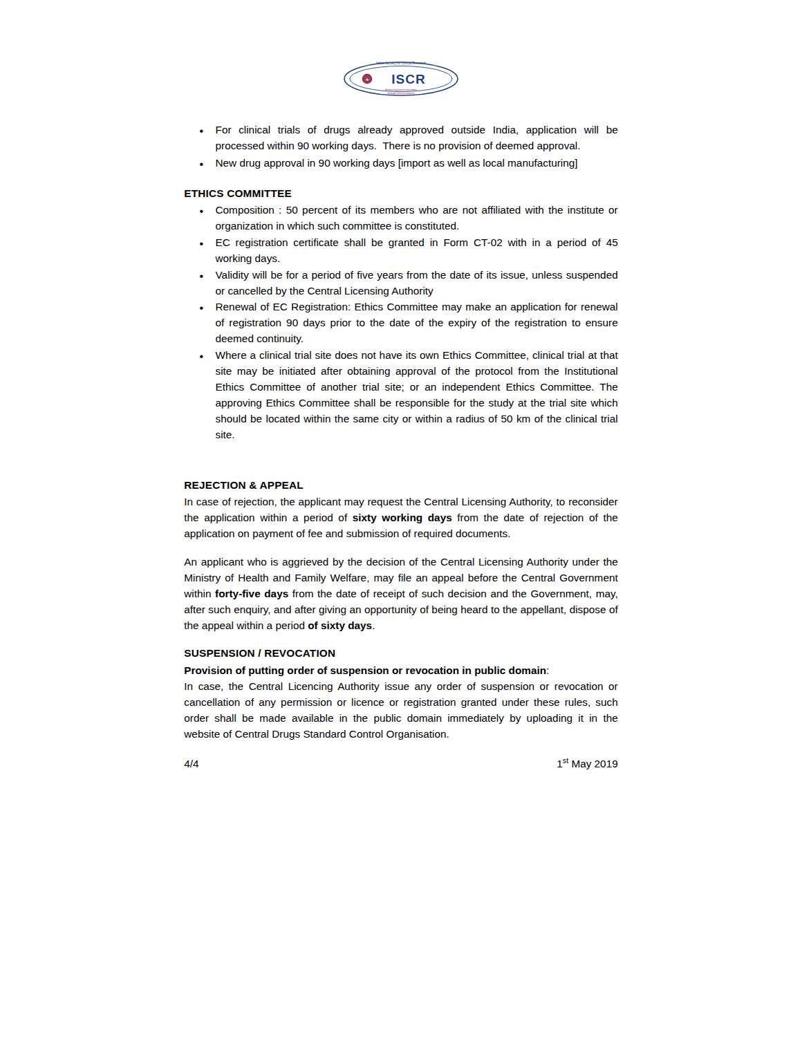Indian Society for Clinical Research + ISCR Enhancing patient outcomes through clinical research
For clinical trials of drugs already approved outside India, application will be processed within 90 working days. There is no provision of deemed approval.
New drug approval in 90 working days [import as well as local manufacturing]
ETHICS COMMITTEE
Composition : 50 percent of its members who are not affiliated with the institute or organization in which such committee is constituted.
EC registration certificate shall be granted in Form CT-02 with in a period of 45 working days.
Validity will be for a period of five years from the date of its issue, unless suspended or cancelled by the Central Licensing Authority
Renewal of EC Registration: Ethics Committee may make an application for renewal of registration 90 days prior to the date of the expiry of the registration to ensure deemed continuity.
Where a clinical trial site does not have its own Ethics Committee, clinical trial at that site may be initiated after obtaining approval of the protocol from the Institutional Ethics Committee of another trial site; or an independent Ethics Committee. The approving Ethics Committee shall be responsible for the study at the trial site which should be located within the same city or within a radius of 50 km of the clinical trial site.
REJECTION & APPEAL
In case of rejection, the applicant may request the Central Licensing Authority, to reconsider the application within a period of sixty working days from the date of rejection of the application on payment of fee and submission of required documents.
An applicant who is aggrieved by the decision of the Central Licensing Authority under the Ministry of Health and Family Welfare, may file an appeal before the Central Government within forty-five days from the date of receipt of such decision and the Government, may, after such enquiry, and after giving an opportunity of being heard to the appellant, dispose of the appeal within a period of sixty days.
SUSPENSION / REVOCATION
Provision of putting order of suspension or revocation in public domain:
In case, the Central Licencing Authority issue any order of suspension or revocation or cancellation of any permission or licence or registration granted under these rules, such order shall be made available in the public domain immediately by uploading it in the website of Central Drugs Standard Control Organisation.
4/4
1st May 2019